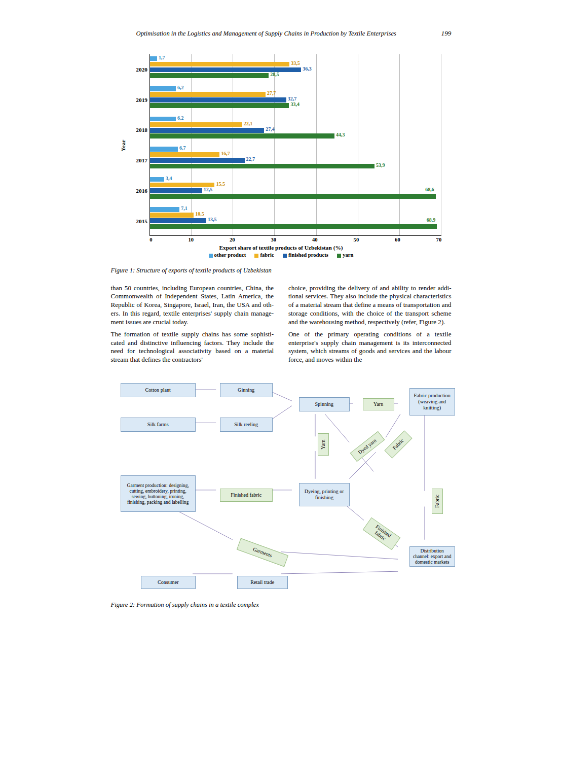Optimisation in the Logistics and Management of Supply Chains in Production by Textile Enterprises
199
Year
2020
2019
2018
2017
2016
2015
1,7
33,5
36,3
28,5
6,2
27,7
32,7
33,4
6,2
22,1
27,4
44,3
6,7
16,7
22,7
53,9
3,4
15,5
12,5
68,6
7,1
10,5
13,5
68,9
0
10
20
30
40
50
60
70
Export share of textile products of Uzbekistan (%)
other product
fabric
finished products
yarn
Figure 1: Structure of exports of textile products of Uzbekistan
than 50 countries, including European countries, China, the Commonwealth of Independent States, Latin America, the Republic of Korea, Singapore, Israel, Iran, the USA and others. In this regard, textile enterprises' supply chain management issues are crucial today.
The formation of textile supply chains has some sophisticated and distinctive influencing factors. They include the need for technological associativity based on a material stream that defines the contractors'
choice, providing the delivery of and ability to render additional services. They also include the physical characteristics of a material stream that define a means of transportation and storage conditions, with the choice of the transport scheme and the warehousing method, respectively (refer, Figure 2).
One of the primary operating conditions of a textile enterprise's supply chain management is its interconnected system, which streams of goods and services and the labour force, and moves within the
Cotton plant
Ginning
Silk farms
Silk reeling
Spinning
Yarn
Fabric production (weaving and knitting)
Yarn
Dyed yarn
Fabric
Dyeing, printing or finishing
Finished fabric
Garment production: designing, cutting, embroidery, printing, sewing, buttoning, ironing, finishing, packing and labelling
Fabric
Finished fabric
Garments
Distribution channel: export and domestic markets
Retail trade
Consumer
Figure 2: Formation of supply chains in a textile complex